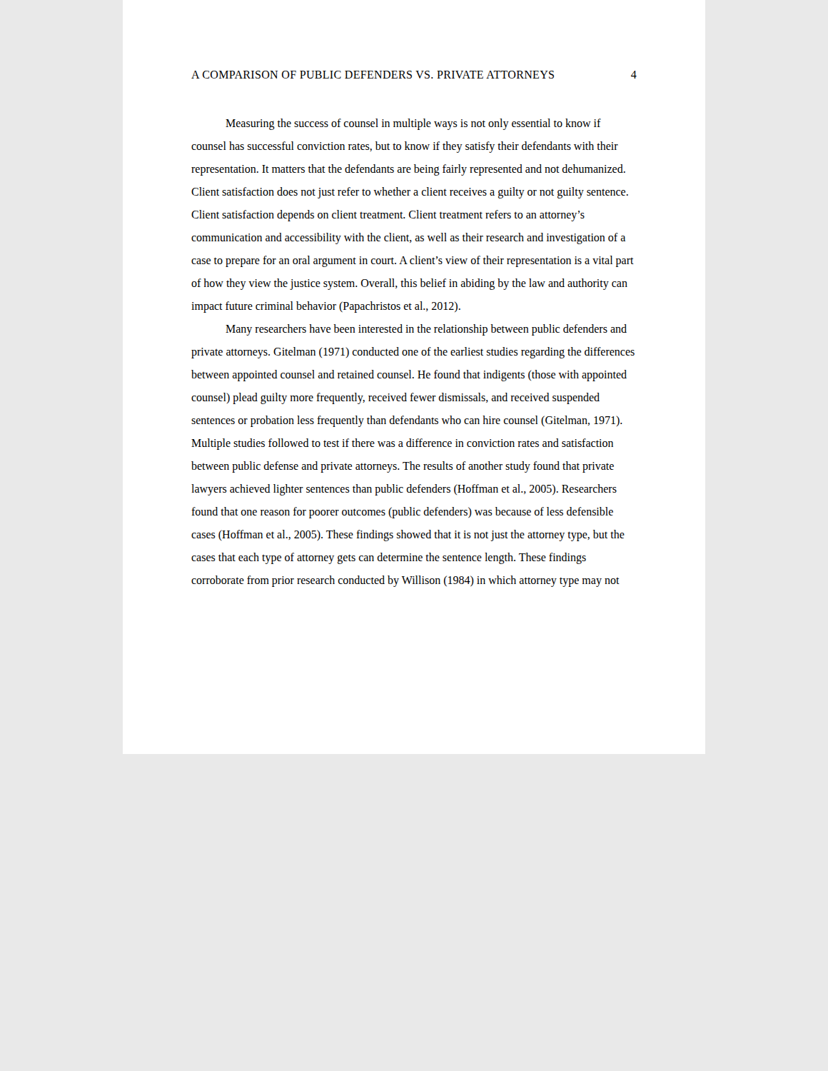A Comparison of Public Defenders vs. Private Attorneys 4
Measuring the success of counsel in multiple ways is not only essential to know if counsel has successful conviction rates, but to know if they satisfy their defendants with their representation. It matters that the defendants are being fairly represented and not dehumanized. Client satisfaction does not just refer to whether a client receives a guilty or not guilty sentence. Client satisfaction depends on client treatment. Client treatment refers to an attorney’s communication and accessibility with the client, as well as their research and investigation of a case to prepare for an oral argument in court. A client’s view of their representation is a vital part of how they view the justice system. Overall, this belief in abiding by the law and authority can impact future criminal behavior (Papachristos et al., 2012).
Many researchers have been interested in the relationship between public defenders and private attorneys. Gitelman (1971) conducted one of the earliest studies regarding the differences between appointed counsel and retained counsel. He found that indigents (those with appointed counsel) plead guilty more frequently, received fewer dismissals, and received suspended sentences or probation less frequently than defendants who can hire counsel (Gitelman, 1971). Multiple studies followed to test if there was a difference in conviction rates and satisfaction between public defense and private attorneys. The results of another study found that private lawyers achieved lighter sentences than public defenders (Hoffman et al., 2005). Researchers found that one reason for poorer outcomes (public defenders) was because of less defensible cases (Hoffman et al., 2005). These findings showed that it is not just the attorney type, but the cases that each type of attorney gets can determine the sentence length. These findings corroborate from prior research conducted by Willison (1984) in which attorney type may not